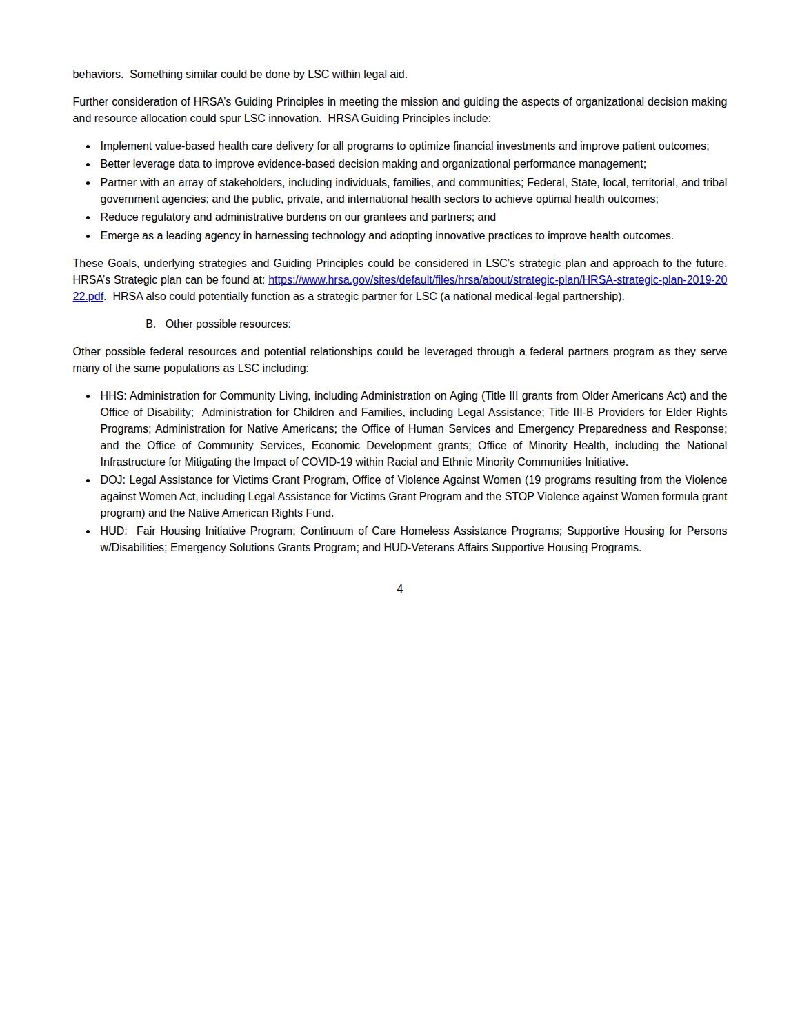behaviors. Something similar could be done by LSC within legal aid.
Further consideration of HRSA’s Guiding Principles in meeting the mission and guiding the aspects of organizational decision making and resource allocation could spur LSC innovation. HRSA Guiding Principles include:
Implement value-based health care delivery for all programs to optimize financial investments and improve patient outcomes;
Better leverage data to improve evidence-based decision making and organizational performance management;
Partner with an array of stakeholders, including individuals, families, and communities; Federal, State, local, territorial, and tribal government agencies; and the public, private, and international health sectors to achieve optimal health outcomes;
Reduce regulatory and administrative burdens on our grantees and partners; and
Emerge as a leading agency in harnessing technology and adopting innovative practices to improve health outcomes.
These Goals, underlying strategies and Guiding Principles could be considered in LSC’s strategic plan and approach to the future. HRSA’s Strategic plan can be found at: https://www.hrsa.gov/sites/default/files/hrsa/about/strategic-plan/HRSA-strategic-plan-2019-2022.pdf. HRSA also could potentially function as a strategic partner for LSC (a national medical-legal partnership).
B. Other possible resources:
Other possible federal resources and potential relationships could be leveraged through a federal partners program as they serve many of the same populations as LSC including:
HHS: Administration for Community Living, including Administration on Aging (Title III grants from Older Americans Act) and the Office of Disability; Administration for Children and Families, including Legal Assistance; Title III-B Providers for Elder Rights Programs; Administration for Native Americans; the Office of Human Services and Emergency Preparedness and Response; and the Office of Community Services, Economic Development grants; Office of Minority Health, including the National Infrastructure for Mitigating the Impact of COVID-19 within Racial and Ethnic Minority Communities Initiative.
DOJ: Legal Assistance for Victims Grant Program, Office of Violence Against Women (19 programs resulting from the Violence against Women Act, including Legal Assistance for Victims Grant Program and the STOP Violence against Women formula grant program) and the Native American Rights Fund.
HUD: Fair Housing Initiative Program; Continuum of Care Homeless Assistance Programs; Supportive Housing for Persons w/Disabilities; Emergency Solutions Grants Program; and HUD-Veterans Affairs Supportive Housing Programs.
4